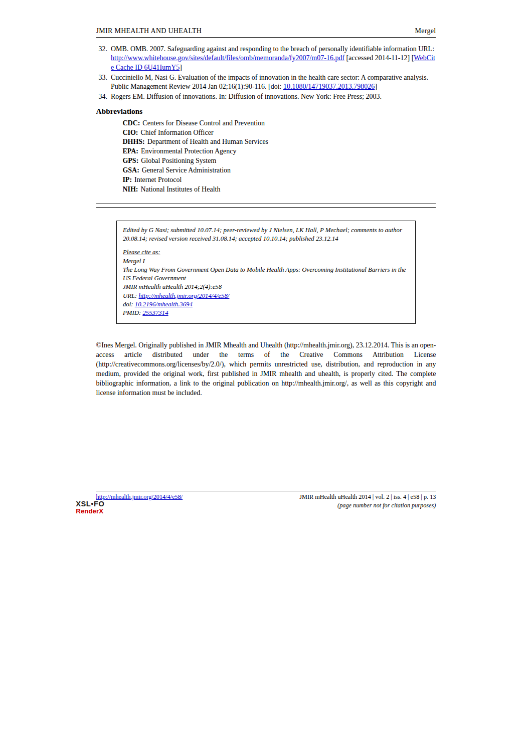JMIR MHEALTH AND UHEALTH
Mergel
32. OMB. OMB. 2007. Safeguarding against and responding to the breach of personally identifiable information URL: http://www.whitehouse.gov/sites/default/files/omb/memoranda/fy2007/m07-16.pdf [accessed 2014-11-12] [WebCite Cache ID 6U41IumY5]
33. Cucciniello M, Nasi G. Evaluation of the impacts of innovation in the health care sector: A comparative analysis. Public Management Review 2014 Jan 02;16(1):90-116. [doi: 10.1080/14719037.2013.798026]
34. Rogers EM. Diffusion of innovations. In: Diffusion of innovations. New York: Free Press; 2003.
Abbreviations
CDC:
Centers for Disease Control and Prevention
CIO:
Chief Information Officer
DHHS:
Department of Health and Human Services
EPA:
Environmental Protection Agency
GPS:
Global Positioning System
GSA:
General Service Administration
IP:
Internet Protocol
NIH:
National Institutes of Health
Edited by G Nasi; submitted 10.07.14; peer-reviewed by J Nielsen, LK Hall, P Mechael; comments to author 20.08.14; revised version received 31.08.14; accepted 10.10.14; published 23.12.14
Please cite as:
Mergel I
The Long Way From Government Open Data to Mobile Health Apps: Overcoming Institutional Barriers in the US Federal Government
JMIR mHealth uHealth 2014;2(4):e58
URL: http://mhealth.jmir.org/2014/4/e58/
doi: 10.2196/mhealth.3694
PMID: 25537314
©Ines Mergel. Originally published in JMIR Mhealth and Uhealth (http://mhealth.jmir.org), 23.12.2014. This is an open-access article distributed under the terms of the Creative Commons Attribution License (http://creativecommons.org/licenses/by/2.0/), which permits unrestricted use, distribution, and reproduction in any medium, provided the original work, first published in JMIR mhealth and uhealth, is properly cited. The complete bibliographic information, a link to the original publication on http://mhealth.jmir.org/, as well as this copyright and license information must be included.
http://mhealth.jmir.org/2014/4/e58/
JMIR mHealth uHealth 2014 | vol. 2 | iss. 4 | e58 | p. 13
(page number not for citation purposes)
XSL•FO
RenderX